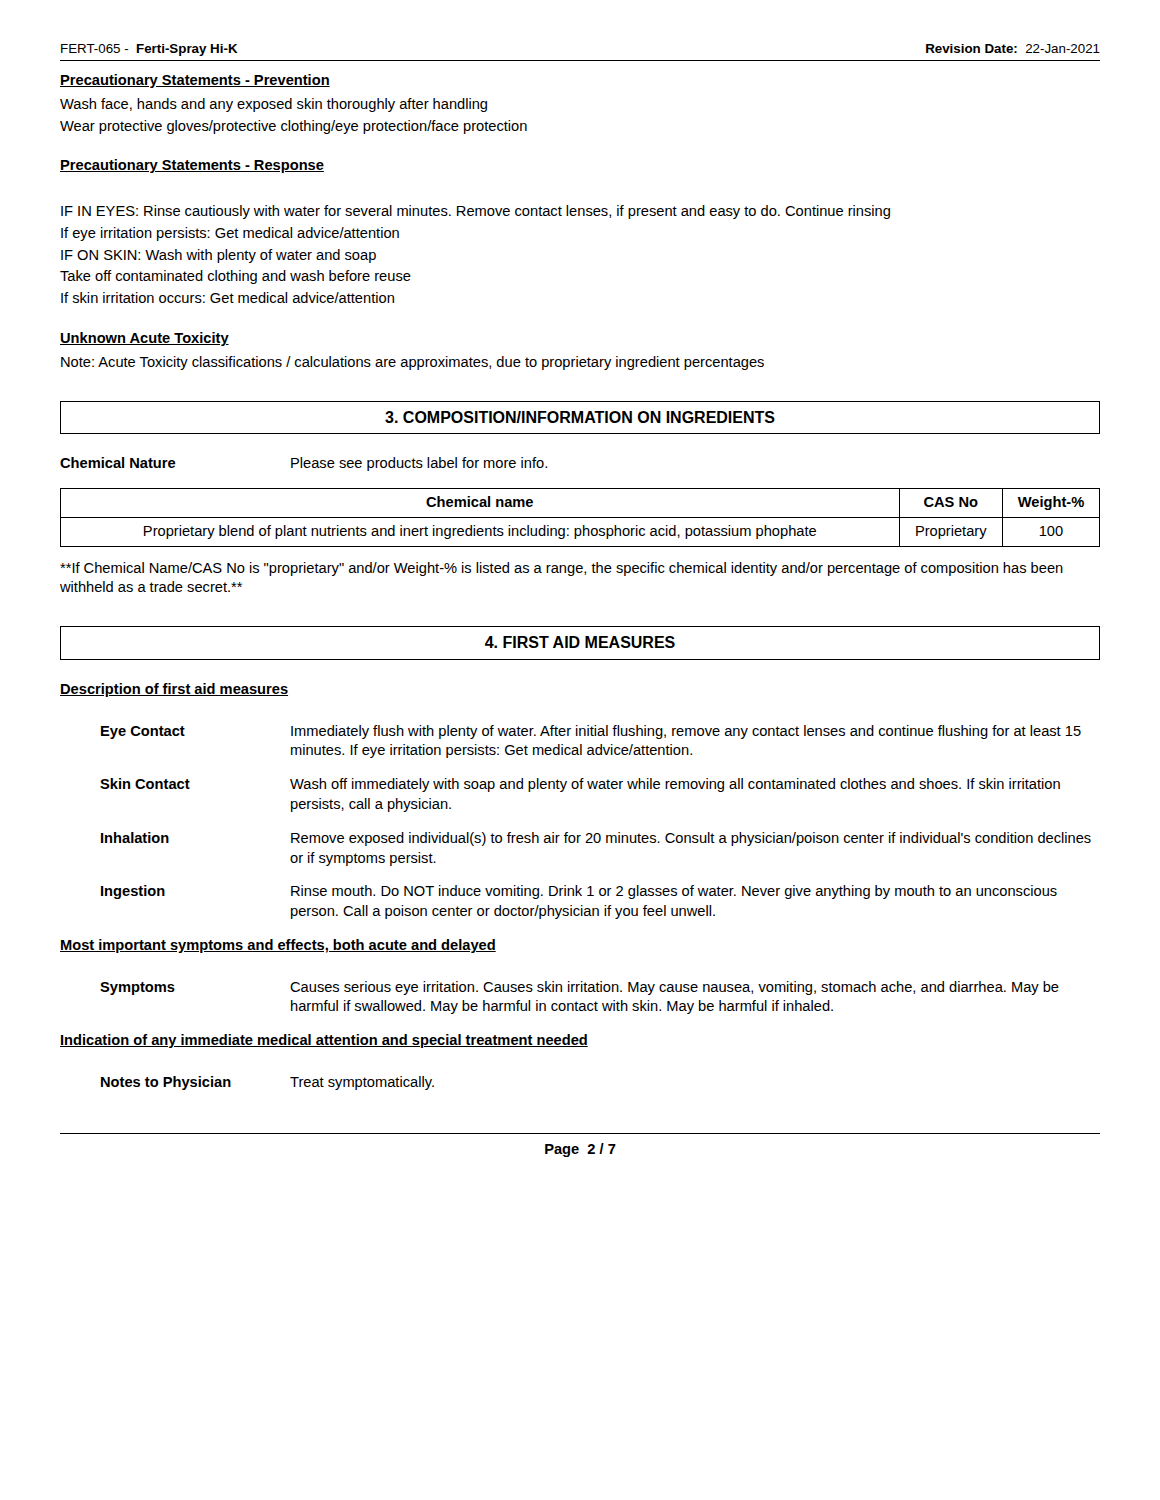FERT-065 - Ferti-Spray Hi-K
Revision Date: 22-Jan-2021
Precautionary Statements - Prevention
Wash face, hands and any exposed skin thoroughly after handling
Wear protective gloves/protective clothing/eye protection/face protection
Precautionary Statements - Response
IF IN EYES: Rinse cautiously with water for several minutes. Remove contact lenses, if present and easy to do. Continue rinsing
If eye irritation persists: Get medical advice/attention
IF ON SKIN: Wash with plenty of water and soap
Take off contaminated clothing and wash before reuse
If skin irritation occurs: Get medical advice/attention
Unknown Acute Toxicity
Note: Acute Toxicity classifications / calculations are approximates, due to proprietary ingredient percentages
3. COMPOSITION/INFORMATION ON INGREDIENTS
Chemical Nature
Please see products label for more info.
| Chemical name | CAS No | Weight-% |
| --- | --- | --- |
| Proprietary blend of plant nutrients and inert ingredients including: phosphoric acid, potassium phophate | Proprietary | 100 |
**If Chemical Name/CAS No is "proprietary" and/or Weight-% is listed as a range, the specific chemical identity and/or percentage of composition has been withheld as a trade secret.**
4. FIRST AID MEASURES
Description of first aid measures
Eye Contact
Immediately flush with plenty of water. After initial flushing, remove any contact lenses and continue flushing for at least 15 minutes. If eye irritation persists: Get medical advice/attention.
Skin Contact
Wash off immediately with soap and plenty of water while removing all contaminated clothes and shoes. If skin irritation persists, call a physician.
Inhalation
Remove exposed individual(s) to fresh air for 20 minutes. Consult a physician/poison center if individual's condition declines or if symptoms persist.
Ingestion
Rinse mouth. Do NOT induce vomiting. Drink 1 or 2 glasses of water. Never give anything by mouth to an unconscious person. Call a poison center or doctor/physician if you feel unwell.
Most important symptoms and effects, both acute and delayed
Symptoms
Causes serious eye irritation. Causes skin irritation. May cause nausea, vomiting, stomach ache, and diarrhea. May be harmful if swallowed. May be harmful in contact with skin. May be harmful if inhaled.
Indication of any immediate medical attention and special treatment needed
Notes to Physician
Treat symptomatically.
Page 2 / 7